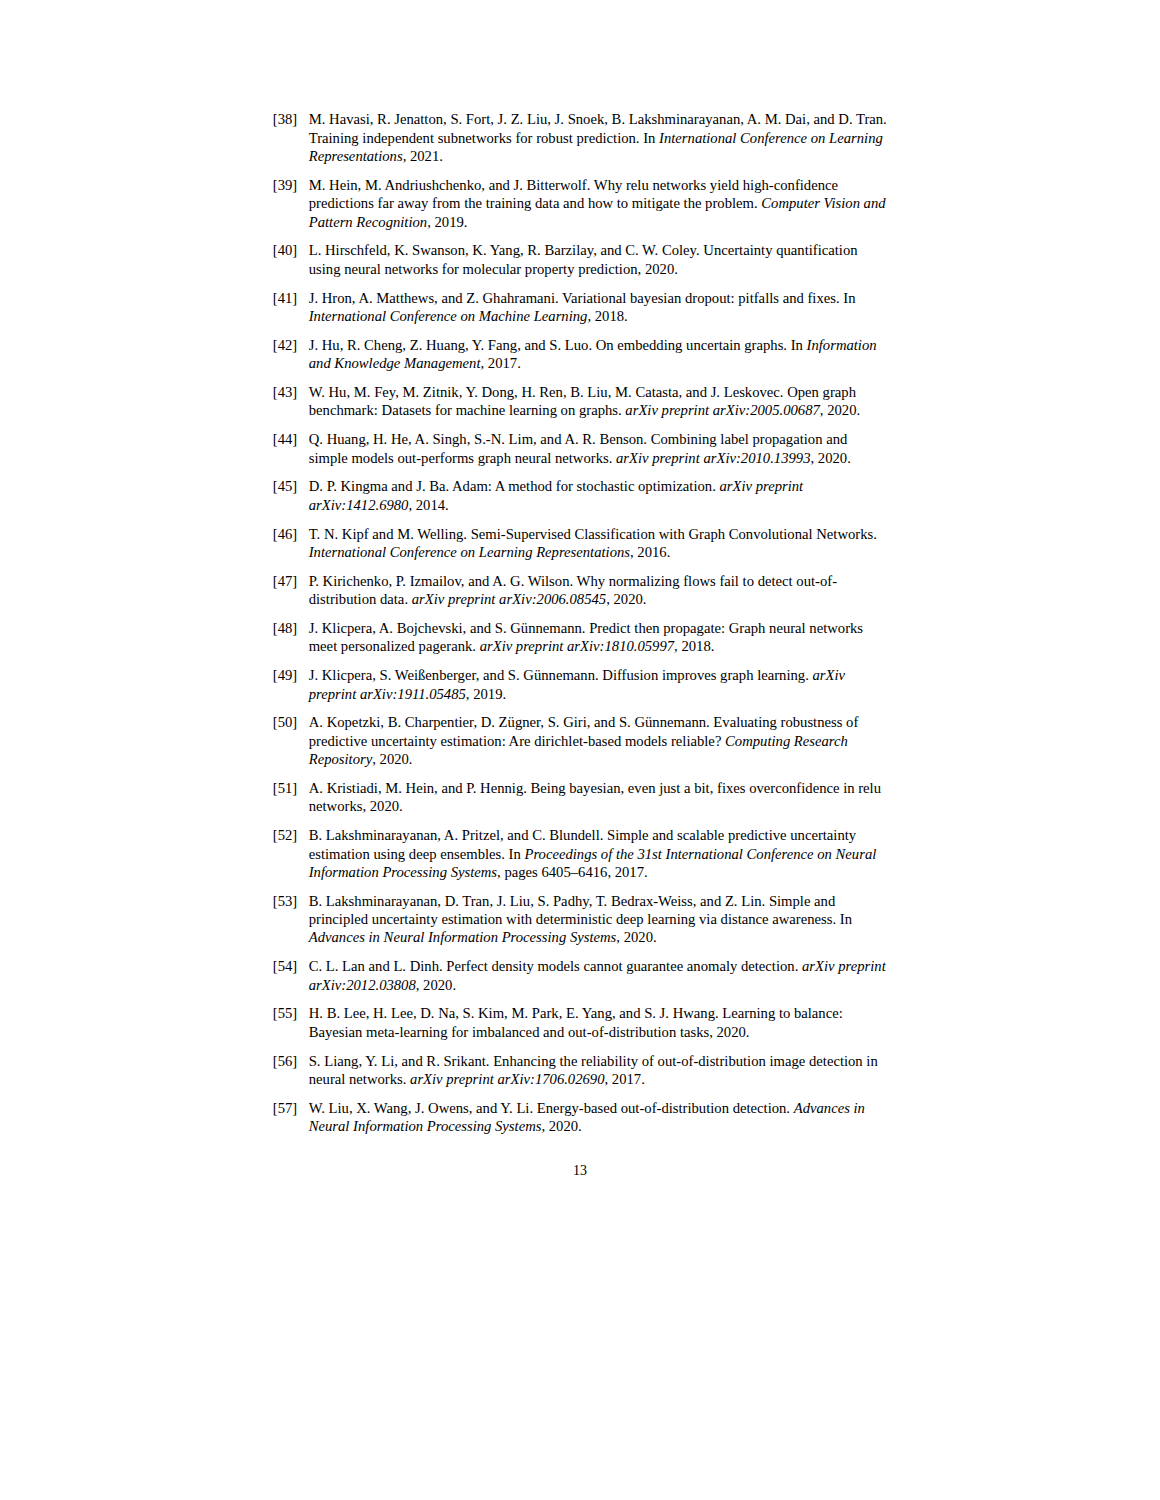[38] M. Havasi, R. Jenatton, S. Fort, J. Z. Liu, J. Snoek, B. Lakshminarayanan, A. M. Dai, and D. Tran. Training independent subnetworks for robust prediction. In International Conference on Learning Representations, 2021.
[39] M. Hein, M. Andriushchenko, and J. Bitterwolf. Why relu networks yield high-confidence predictions far away from the training data and how to mitigate the problem. Computer Vision and Pattern Recognition, 2019.
[40] L. Hirschfeld, K. Swanson, K. Yang, R. Barzilay, and C. W. Coley. Uncertainty quantification using neural networks for molecular property prediction, 2020.
[41] J. Hron, A. Matthews, and Z. Ghahramani. Variational bayesian dropout: pitfalls and fixes. In International Conference on Machine Learning, 2018.
[42] J. Hu, R. Cheng, Z. Huang, Y. Fang, and S. Luo. On embedding uncertain graphs. In Information and Knowledge Management, 2017.
[43] W. Hu, M. Fey, M. Zitnik, Y. Dong, H. Ren, B. Liu, M. Catasta, and J. Leskovec. Open graph benchmark: Datasets for machine learning on graphs. arXiv preprint arXiv:2005.00687, 2020.
[44] Q. Huang, H. He, A. Singh, S.-N. Lim, and A. R. Benson. Combining label propagation and simple models out-performs graph neural networks. arXiv preprint arXiv:2010.13993, 2020.
[45] D. P. Kingma and J. Ba. Adam: A method for stochastic optimization. arXiv preprint arXiv:1412.6980, 2014.
[46] T. N. Kipf and M. Welling. Semi-Supervised Classification with Graph Convolutional Networks. International Conference on Learning Representations, 2016.
[47] P. Kirichenko, P. Izmailov, and A. G. Wilson. Why normalizing flows fail to detect out-of-distribution data. arXiv preprint arXiv:2006.08545, 2020.
[48] J. Klicpera, A. Bojchevski, and S. Günnemann. Predict then propagate: Graph neural networks meet personalized pagerank. arXiv preprint arXiv:1810.05997, 2018.
[49] J. Klicpera, S. Weißenberger, and S. Günnemann. Diffusion improves graph learning. arXiv preprint arXiv:1911.05485, 2019.
[50] A. Kopetzki, B. Charpentier, D. Zügner, S. Giri, and S. Günnemann. Evaluating robustness of predictive uncertainty estimation: Are dirichlet-based models reliable? Computing Research Repository, 2020.
[51] A. Kristiadi, M. Hein, and P. Hennig. Being bayesian, even just a bit, fixes overconfidence in relu networks, 2020.
[52] B. Lakshminarayanan, A. Pritzel, and C. Blundell. Simple and scalable predictive uncertainty estimation using deep ensembles. In Proceedings of the 31st International Conference on Neural Information Processing Systems, pages 6405–6416, 2017.
[53] B. Lakshminarayanan, D. Tran, J. Liu, S. Padhy, T. Bedrax-Weiss, and Z. Lin. Simple and principled uncertainty estimation with deterministic deep learning via distance awareness. In Advances in Neural Information Processing Systems, 2020.
[54] C. L. Lan and L. Dinh. Perfect density models cannot guarantee anomaly detection. arXiv preprint arXiv:2012.03808, 2020.
[55] H. B. Lee, H. Lee, D. Na, S. Kim, M. Park, E. Yang, and S. J. Hwang. Learning to balance: Bayesian meta-learning for imbalanced and out-of-distribution tasks, 2020.
[56] S. Liang, Y. Li, and R. Srikant. Enhancing the reliability of out-of-distribution image detection in neural networks. arXiv preprint arXiv:1706.02690, 2017.
[57] W. Liu, X. Wang, J. Owens, and Y. Li. Energy-based out-of-distribution detection. Advances in Neural Information Processing Systems, 2020.
13